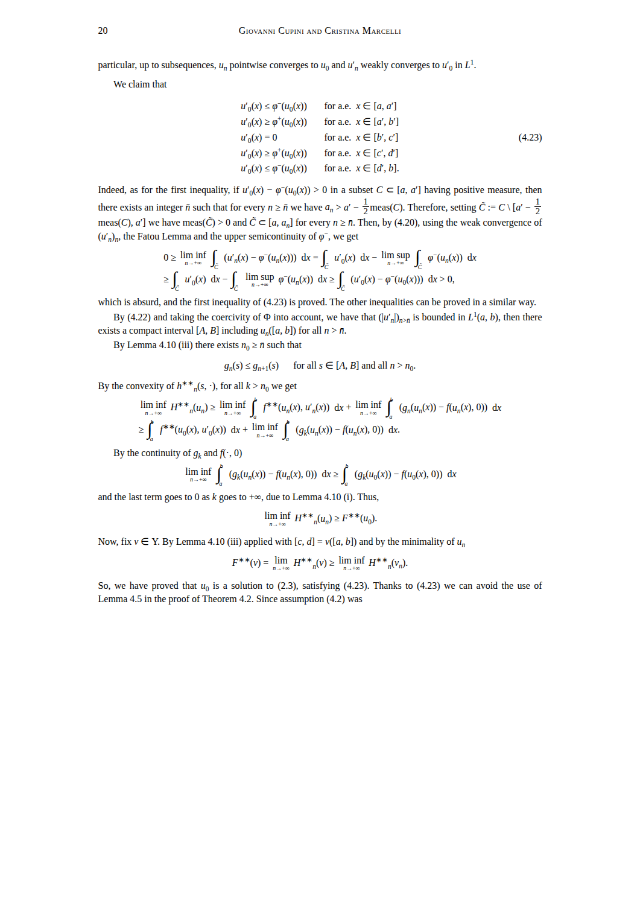20 Giovanni Cupini and Cristina Marcelli
particular, up to subsequences, un pointwise converges to u0 and u′n weakly converges to u′0 in L1.
We claim that
| u ′ 0 ( x ) ≤ φ − ( u 0 ( x )) | for a.e. x ∈ [ a , a ′] |
| u ′ 0 ( x ) ≥ φ + ( u 0 ( x )) | for a.e. x ∈ [ a ′, b ′] |
| u ′ 0 ( x ) = 0 | for a.e. x ∈ [ b ′, c ′] |
| u ′ 0 ( x ) ≥ φ + ( u 0 ( x )) | for a.e. x ∈ [ c ′, d ′] |
| u ′ 0 ( x ) ≤ φ − ( u 0 ( x )) | for a.e. x ∈ [ d ′, b ]. |
(4.23)
Indeed, as for the first inequality, if u′0(x) − φ−(u0(x)) > 0 in a subset C ⊂ [a, a′] having positive measure, then there exists an integer n̄ such that for every n ≥ n̄ we have an > a′ − 12 meas(C). Therefore, setting C̃ := C \ [a′ − 12 meas(C), a′] we have meas(C̃) > 0 and C̃ ⊂ [a, an] for every n ≥ n̄. Then, by (4.20), using the weak convergence of (u′n)n, the Fatou Lemma and the upper semicontinuity of φ−, we get
0 ≥ lim inf n→+∞ ∫C̃ (u′n(x) − φ−(un(x))) dx = ∫C̃ u′0(x) dx − lim sup n→+∞ ∫C̃ φ−(un(x)) dx
≥ ∫C̃ u′0(x) dx − ∫C̃ lim sup n→+∞ φ−(un(x)) dx ≥ ∫C̃ (u′0(x) − φ−(u0(x))) dx > 0,
which is absurd, and the first inequality of (4.23) is proved. The other inequalities can be proved in a similar way.
By (4.22) and taking the coercivity of Φ into account, we have that (|u′n|)n>n̄ is bounded in L1(a, b), then there exists a compact interval [A, B] including un([a, b]) for all n > n̄.
By Lemma 4.10 (iii) there exists n0 ≥ n̄ such that
gn(s) ≤ gn+1(s) for all s ∈ [A, B] and all n > n0.
By the convexity of h∗∗n(s, ·), for all k > n0 we get
lim inf n→+∞ H∗∗n(un) ≥ lim inf n→+∞ ∫ba f∗∗(un(x), u′n(x)) dx + lim inf n→+∞ ∫ba (gn(un(x)) − f(un(x), 0)) dx
≥ ∫ba f∗∗(u0(x), u′0(x)) dx + lim inf n→+∞ ∫ba (gk(un(x)) − f(un(x), 0)) dx.
By the continuity of gk and f(·, 0)
lim inf n→+∞ ∫ba (gk(un(x)) − f(un(x), 0)) dx ≥ ∫ba (gk(u0(x)) − f(u0(x), 0)) dx
and the last term goes to 0 as k goes to +∞, due to Lemma 4.10 (i). Thus,
lim inf n→+∞ H∗∗n(un) ≥ F∗∗(u0).
Now, fix v ∈ Υ. By Lemma 4.10 (iii) applied with [c, d] = v([a, b]) and by the minimality of un
F∗∗(v) = lim n→+∞ H∗∗n(v) ≥ lim inf n→+∞ H∗∗n(vn).
So, we have proved that u0 is a solution to (2.3), satisfying (4.23). Thanks to (4.23) we can avoid the use of Lemma 4.5 in the proof of Theorem 4.2. Since assumption (4.2) was